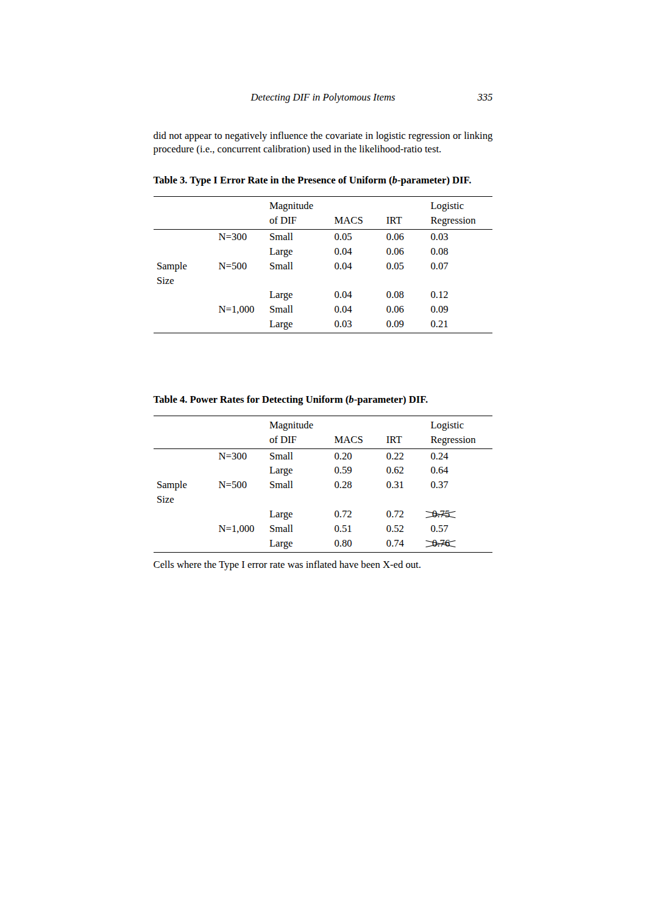Detecting DIF in Polytomous Items 335
did not appear to negatively influence the covariate in logistic regression or linking procedure (i.e., concurrent calibration) used in the likelihood-ratio test.
Table 3. Type I Error Rate in the Presence of Uniform (b-parameter) DIF.
| | | Magnitude | | | Logistic |
| --- | --- | --- | --- | --- | --- |
| | | of DIF | MACS | IRT | Regression |
| | N=300 | Small | 0.05 | 0.06 | 0.03 |
| | | Large | 0.04 | 0.06 | 0.08 |
| Sample | N=500 | Small | 0.04 | 0.05 | 0.07 |
| Size | | | | | |
| | | Large | 0.04 | 0.08 | 0.12 |
| | N=1,000 | Small | 0.04 | 0.06 | 0.09 |
| | | Large | 0.03 | 0.09 | 0.21 |
Table 4. Power Rates for Detecting Uniform (b-parameter) DIF.
| | | Magnitude | | | Logistic |
| --- | --- | --- | --- | --- | --- |
| | | of DIF | MACS | IRT | Regression |
| | N=300 | Small | 0.20 | 0.22 | 0.24 |
| | | Large | 0.59 | 0.62 | 0.64 |
| Sample | N=500 | Small | 0.28 | 0.31 | 0.37 |
| Size | | | | | |
| | | Large | 0.72 | 0.72 | 0.75 |
| | N=1,000 | Small | 0.51 | 0.52 | 0.57 |
| | | Large | 0.80 | 0.74 | 0.76 |
Cells where the Type I error rate was inflated have been X-ed out.